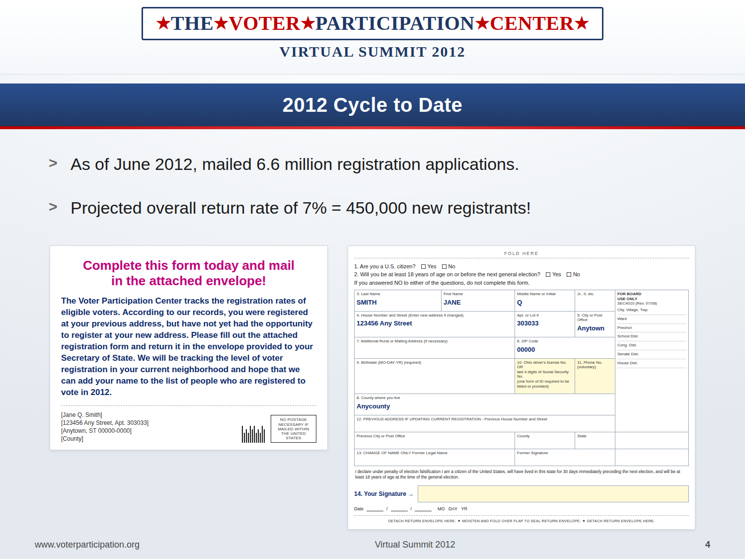★THE★VOTER★PARTICIPATION★CENTER★
Virtual Summit 2012
2012 Cycle to Date
As of June 2012, mailed 6.6 million registration applications.
Projected overall return rate of 7% = 450,000 new registrants!
Complete this form today and mail
in the attached envelope!
The Voter Participation Center tracks the registration rates of eligible voters. According to our records, you were registered at your previous address, but have not yet had the opportunity to register at your new address. Please fill out the attached registration form and return it in the envelope provided to your Secretary of State. We will be tracking the level of voter registration in your current neighborhood and hope that we can add your name to the list of people who are registered to vote in 2012.
[Jane Q. Smith]
[123456 Any Street, Apt. 303033]
[Anytown, ST 00000-0000]
[County]
NO POSTAGE
NECESSARY IF
MAILED WITHIN
THE UNITED
STATES
FOLD HERE
1. Are you a U.S. citizen? Yes No
2. Will you be at least 18 years of age on or before the next general election? Yes No
If you answered NO to either of the questions, do not complete this form.
| 3. Last Name SMITH | First Name JANE | Middle Name or Initial Q | Jr., II, etc. | FOR BOARD USE ONLY SEC4010 (Rev. 07/08) City, Village, Twp. Ward Precinct School Dist. Cong. Dist. Senate Dist. House Dist. |
| 4. House Number and Street (Enter new address if changed) 123456 Any Street | Apt. or Lot # 303033 | 5. City or Post Office Anytown |
| 7. Additional Rural or Mailing Address (if necessary) | 6. ZIP Code 00000 |
| 9. Birthdate (MO-DAY-YR) (required) | 10. Ohio driver's license No. OR last 4 digits of Social Security No. (one form of ID required to be listed or provided) | 11. Phone No. (voluntary) |
| 8. County where you live Anycounty |
| 12. PREVIOUS ADDRESS IF UPDATING CURRENT REGISTRATION - Previous House Number and Street |
| Previous City or Post Office | County | State | |
| 13. CHANGE OF NAME ONLY Former Legal Name | Former Signature | |
I declare under penalty of election falsification I am a citizen of the United States, will have lived in this state for 30 days immediately preceding the next election, and will be at least 18 years of age at the time of the general election.
14. Your Signature →
Date / / MO DAY YR
DETACH RETURN ENVELOPE HERE. ▼ MOISTEN AND FOLD OVER FLAP TO SEAL RETURN ENVELOPE. ▼ DETACH RETURN ENVELOPE HERE.
www.voterparticipation.org
Virtual Summit 2012
4